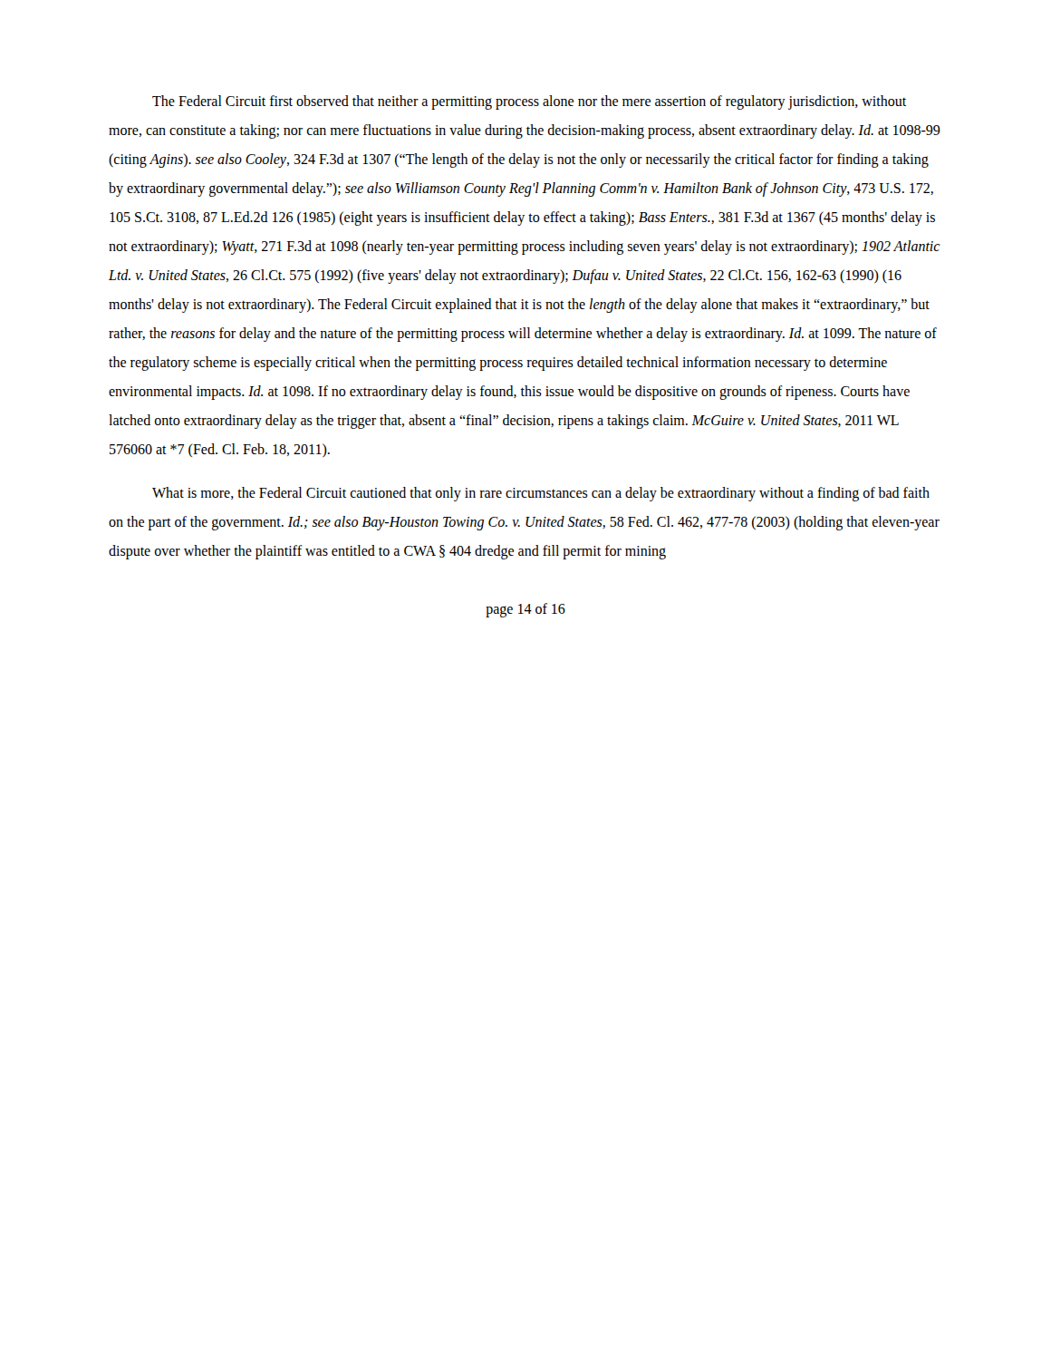The Federal Circuit first observed that neither a permitting process alone nor the mere assertion of regulatory jurisdiction, without more, can constitute a taking; nor can mere fluctuations in value during the decision-making process, absent extraordinary delay. Id. at 1098-99 (citing Agins). see also Cooley, 324 F.3d at 1307 (“The length of the delay is not the only or necessarily the critical factor for finding a taking by extraordinary governmental delay.”); see also Williamson County Reg'l Planning Comm'n v. Hamilton Bank of Johnson City, 473 U.S. 172, 105 S.Ct. 3108, 87 L.Ed.2d 126 (1985) (eight years is insufficient delay to effect a taking); Bass Enters., 381 F.3d at 1367 (45 months' delay is not extraordinary); Wyatt, 271 F.3d at 1098 (nearly ten-year permitting process including seven years' delay is not extraordinary); 1902 Atlantic Ltd. v. United States, 26 Cl.Ct. 575 (1992) (five years' delay not extraordinary); Dufau v. United States, 22 Cl.Ct. 156, 162-63 (1990) (16 months' delay is not extraordinary). The Federal Circuit explained that it is not the length of the delay alone that makes it “extraordinary,” but rather, the reasons for delay and the nature of the permitting process will determine whether a delay is extraordinary. Id. at 1099. The nature of the regulatory scheme is especially critical when the permitting process requires detailed technical information necessary to determine environmental impacts. Id. at 1098. If no extraordinary delay is found, this issue would be dispositive on grounds of ripeness. Courts have latched onto extraordinary delay as the trigger that, absent a “final” decision, ripens a takings claim. McGuire v. United States, 2011 WL 576060 at *7 (Fed. Cl. Feb. 18, 2011).
What is more, the Federal Circuit cautioned that only in rare circumstances can a delay be extraordinary without a finding of bad faith on the part of the government. Id.; see also Bay-Houston Towing Co. v. United States, 58 Fed. Cl. 462, 477-78 (2003) (holding that eleven-year dispute over whether the plaintiff was entitled to a CWA § 404 dredge and fill permit for mining
page 14 of 16